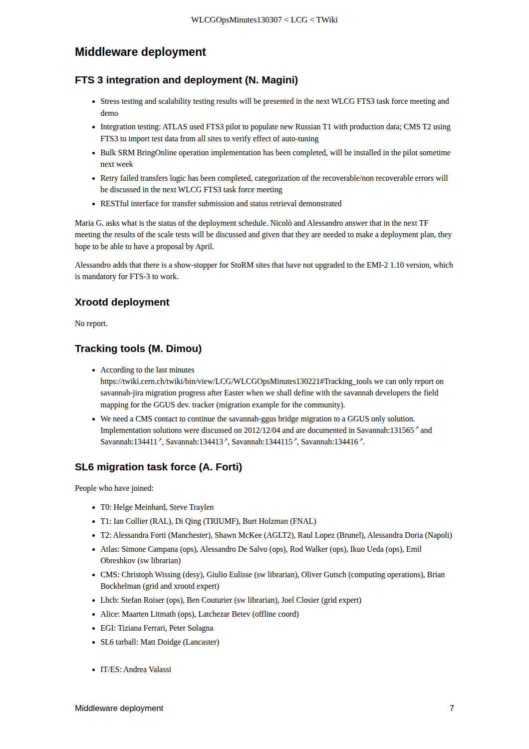WLCGOpsMinutes130307 < LCG < TWiki
Middleware deployment
FTS 3 integration and deployment (N. Magini)
Stress testing and scalability testing results will be presented in the next WLCG FTS3 task force meeting and demo
Integration testing: ATLAS used FTS3 pilot to populate new Russian T1 with production data; CMS T2 using FTS3 to import test data from all sites to verify effect of auto-tuning
Bulk SRM BringOnline operation implementation has been completed, will be installed in the pilot sometime next week
Retry failed transfers logic has been completed, categorization of the recoverable/non recoverable errors will be discussed in the next WLCG FTS3 task force meeting
RESTful interface for transfer submission and status retrieval demonstrated
Maria G. asks what is the status of the deployment schedule. Nicolò and Alessandro answer that in the next TF meeting the results of the scale tests will be discussed and given that they are needed to make a deployment plan, they hope to be able to have a proposal by April.
Alessandro adds that there is a show-stopper for StoRM sites that have not upgraded to the EMI-2 1.10 version, which is mandatory for FTS-3 to work.
Xrootd deployment
No report.
Tracking tools (M. Dimou)
According to the last minutes https://twiki.cern.ch/twiki/bin/view/LCG/WLCGOpsMinutes130221#Tracking_tools we can only report on savannah-jira migration progress after Easter when we shall define with the savannah developers the field mapping for the GGUS dev. tracker (migration example for the community).
We need a CMS contact to continue the savannah-ggus bridge migration to a GGUS only solution. Implementation solutions were discussed on 2012/12/04 and are documented in Savannah:131565 and Savannah:134411, Savannah:134413, Savannah:1344115, Savannah:134416.
SL6 migration task force (A. Forti)
People who have joined:
T0: Helge Meinhard, Steve Traylen
T1: Ian Collier (RAL), Di Qing (TRIUMF), Burt Holzman (FNAL)
T2: Alessandra Forti (Manchester), Shawn McKee (AGLT2), Raul Lopez (Brunel), Alessandra Doria (Napoli)
Atlas: Simone Campana (ops), Alessandro De Salvo (ops), Rod Walker (ops), Ikuo Ueda (ops), Emil Obreshkov (sw librarian)
CMS: Christoph Wissing (desy), Giulio Eulisse (sw librarian), Oliver Gutsch (computing operations), Brian Bockhelman (grid and xrootd expert)
Lhcb: Stefan Roiser (ops), Ben Couturier (sw librarian), Joel Closier (grid expert)
Alice: Maarten Litmath (ops), Latchezar Betev (offline coord)
EGI: Tiziana Ferrari, Peter Solagna
SL6 tarball: Matt Doidge (Lancaster)
IT/ES: Andrea Valassi
Middleware deployment 7